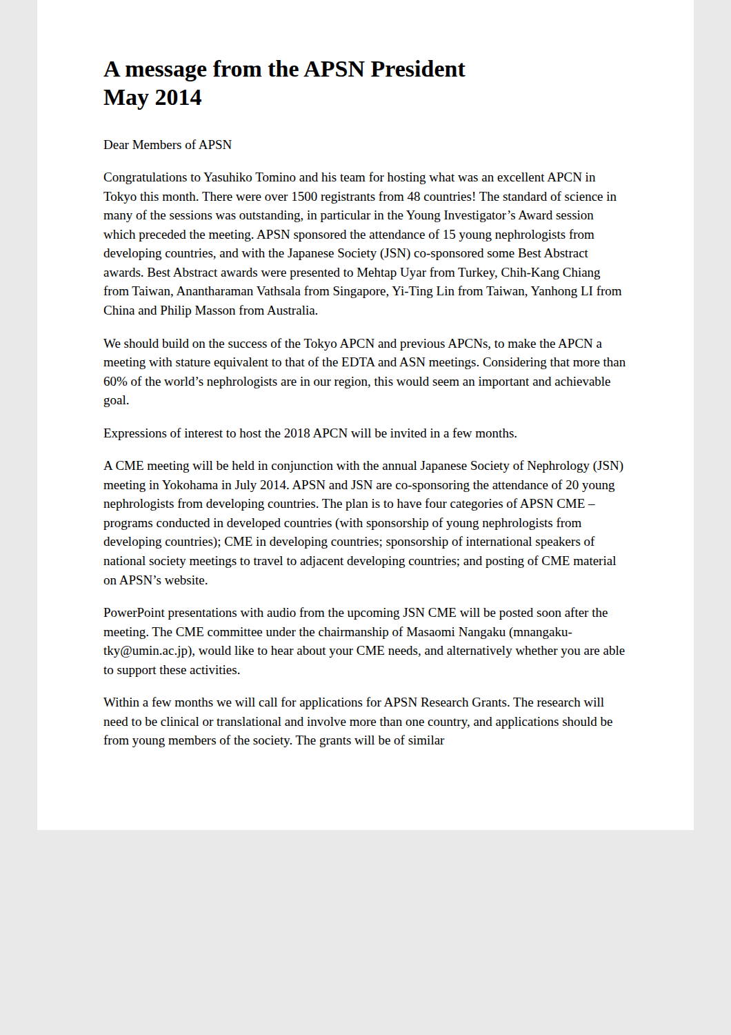A message from the APSN President
May 2014
Dear Members of APSN
Congratulations to Yasuhiko Tomino and his team for hosting what was an excellent APCN in Tokyo this month. There were over 1500 registrants from 48 countries! The standard of science in many of the sessions was outstanding, in particular in the Young Investigator’s Award session which preceded the meeting. APSN sponsored the attendance of 15 young nephrologists from developing countries, and with the Japanese Society (JSN) co-sponsored some Best Abstract awards. Best Abstract awards were presented to Mehtap Uyar from Turkey, Chih-Kang Chiang from Taiwan, Anantharaman Vathsala from Singapore, Yi-Ting Lin from Taiwan, Yanhong LI from China and Philip Masson from Australia.
We should build on the success of the Tokyo APCN and previous APCNs, to make the APCN a meeting with stature equivalent to that of the EDTA and ASN meetings. Considering that more than 60% of the world’s nephrologists are in our region, this would seem an important and achievable goal.
Expressions of interest to host the 2018 APCN will be invited in a few months.
A CME meeting will be held in conjunction with the annual Japanese Society of Nephrology (JSN) meeting in Yokohama in July 2014. APSN and JSN are co-sponsoring the attendance of 20 young nephrologists from developing countries. The plan is to have four categories of APSN CME – programs conducted in developed countries (with sponsorship of young nephrologists from developing countries); CME in developing countries; sponsorship of international speakers of national society meetings to travel to adjacent developing countries; and posting of CME material on APSN’s website.
PowerPoint presentations with audio from the upcoming JSN CME will be posted soon after the meeting. The CME committee under the chairmanship of Masaomi Nangaku (mnangaku- tky@umin.ac.jp), would like to hear about your CME needs, and alternatively whether you are able to support these activities.
Within a few months we will call for applications for APSN Research Grants. The research will need to be clinical or translational and involve more than one country, and applications should be from young members of the society. The grants will be of similar